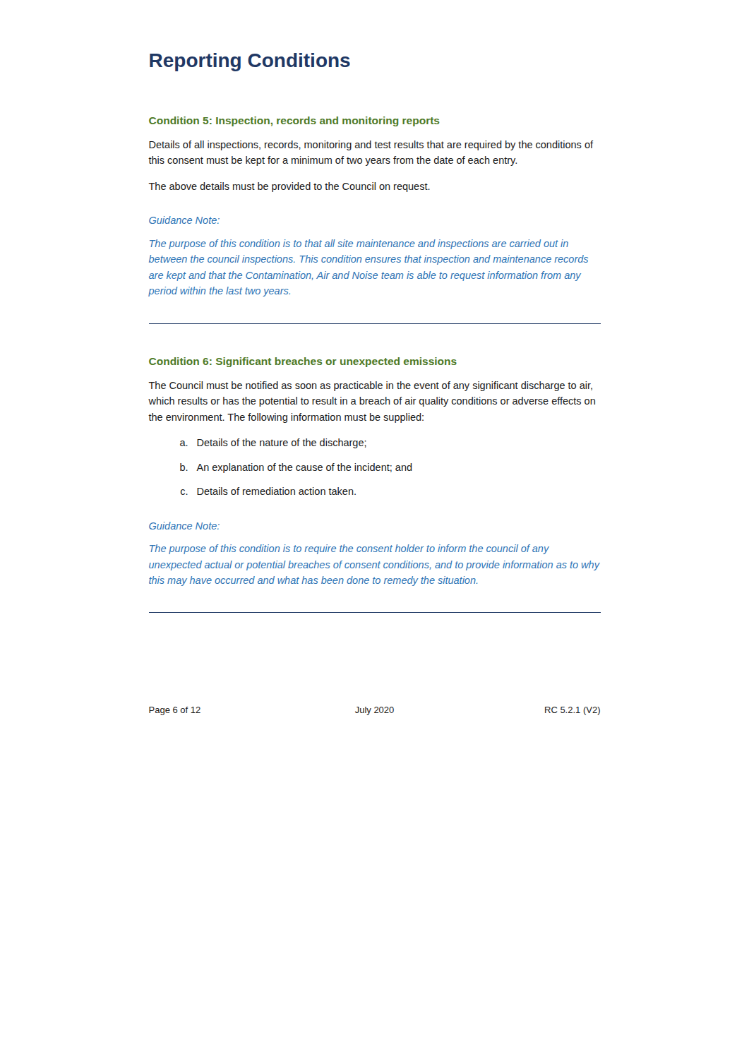Reporting Conditions
Condition 5: Inspection, records and monitoring reports
Details of all inspections, records, monitoring and test results that are required by the conditions of this consent must be kept for a minimum of two years from the date of each entry.
The above details must be provided to the Council on request.
Guidance Note:
The purpose of this condition is to that all site maintenance and inspections are carried out in between the council inspections. This condition ensures that inspection and maintenance records are kept and that the Contamination, Air and Noise team is able to request information from any period within the last two years.
Condition 6: Significant breaches or unexpected emissions
The Council must be notified as soon as practicable in the event of any significant discharge to air, which results or has the potential to result in a breach of air quality conditions or adverse effects on the environment. The following information must be supplied:
Details of the nature of the discharge;
An explanation of the cause of the incident; and
Details of remediation action taken.
Guidance Note:
The purpose of this condition is to require the consent holder to inform the council of any unexpected actual or potential breaches of consent conditions, and to provide information as to why this may have occurred and what has been done to remedy the situation.
Page 6 of 12 July 2020 RC 5.2.1 (V2)